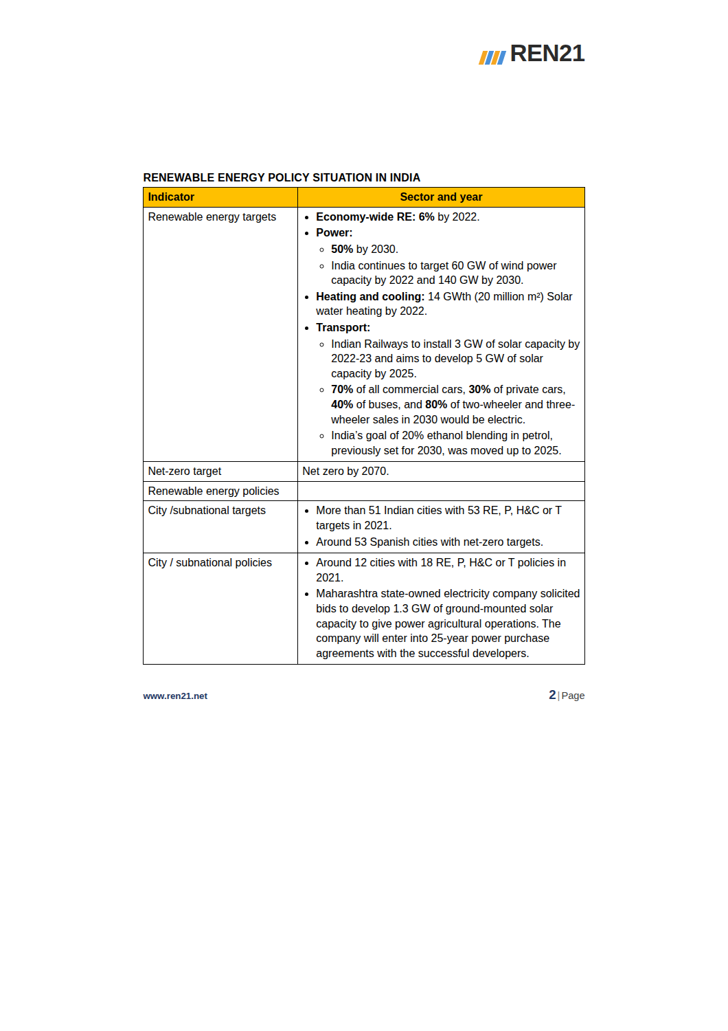REN 21
Renewable energy policy situation in India
| Indicator | Sector and year |
| --- | --- |
| Renewable energy targets | Economy-wide RE: 6% by 2022. Power: 50% by 2030. India continues to target 60 GW of wind power capacity by 2022 and 140 GW by 2030. Heating and cooling: 14 GWth (20 million m²) Solar water heating by 2022. Transport: Indian Railways to install 3 GW of solar capacity by 2022-23 and aims to develop 5 GW of solar capacity by 2025. 70% of all commercial cars, 30% of private cars, 40% of buses, and 80% of two-wheeler and three-wheeler sales in 2030 would be electric. India’s goal of 20% ethanol blending in petrol, previously set for 2030, was moved up to 2025. |
| Net-zero target | Net zero by 2070. |
| Renewable energy policies | |
| City /subnational targets | More than 51 Indian cities with 53 RE, P, H&C or T targets in 2021. Around 53 Spanish cities with net-zero targets. |
| City / subnational policies | Around 12 cities with 18 RE, P, H&C or T policies in 2021. Maharashtra state-owned electricity company solicited bids to develop 1.3 GW of ground-mounted solar capacity to give power agricultural operations. The company will enter into 25-year power purchase agreements with the successful developers. |
www.ren21.net 2|Page